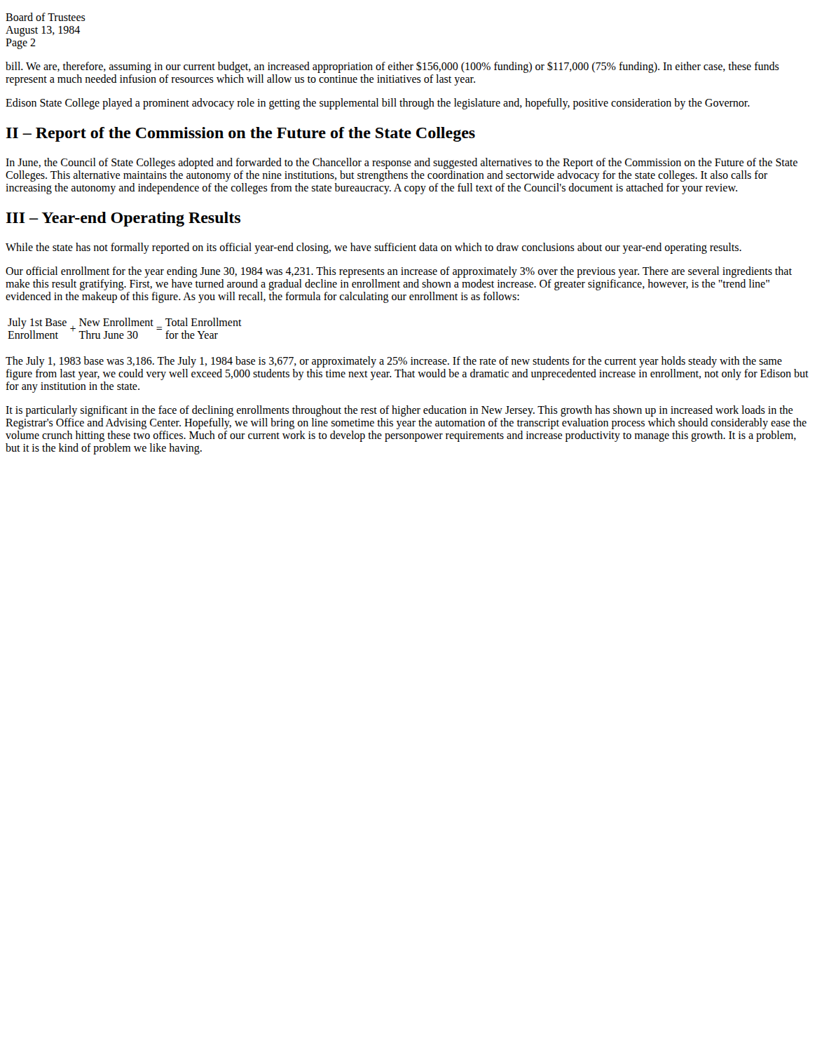Board of Trustees
August 13, 1984
Page 2
bill. We are, therefore, assuming in our current budget, an increased appropriation of either $156,000 (100% funding) or $117,000 (75% funding). In either case, these funds represent a much needed infusion of resources which will allow us to continue the initiatives of last year.
Edison State College played a prominent advocacy role in getting the supplemental bill through the legislature and, hopefully, positive consideration by the Governor.
II – Report of the Commission on the Future of the State Colleges
In June, the Council of State Colleges adopted and forwarded to the Chancellor a response and suggested alternatives to the Report of the Commission on the Future of the State Colleges. This alternative maintains the autonomy of the nine institutions, but strengthens the coordination and sectorwide advocacy for the state colleges. It also calls for increasing the autonomy and independence of the colleges from the state bureaucracy. A copy of the full text of the Council's document is attached for your review.
III – Year-end Operating Results
While the state has not formally reported on its official year-end closing, we have sufficient data on which to draw conclusions about our year-end operating results.
Our official enrollment for the year ending June 30, 1984 was 4,231. This represents an increase of approximately 3% over the previous year. There are several ingredients that make this result gratifying. First, we have turned around a gradual decline in enrollment and shown a modest increase. Of greater significance, however, is the "trend line" evidenced in the makeup of this figure. As you will recall, the formula for calculating our enrollment is as follows:
| July 1st Base Enrollment | + | New Enrollment Thru June 30 | = | Total Enrollment for the Year |
The July 1, 1983 base was 3,186. The July 1, 1984 base is 3,677, or approximately a 25% increase. If the rate of new students for the current year holds steady with the same figure from last year, we could very well exceed 5,000 students by this time next year. That would be a dramatic and unprecedented increase in enrollment, not only for Edison but for any institution in the state.
It is particularly significant in the face of declining enrollments throughout the rest of higher education in New Jersey. This growth has shown up in increased work loads in the Registrar's Office and Advising Center. Hopefully, we will bring on line sometime this year the automation of the transcript evaluation process which should considerably ease the volume crunch hitting these two offices. Much of our current work is to develop the personpower requirements and increase productivity to manage this growth. It is a problem, but it is the kind of problem we like having.